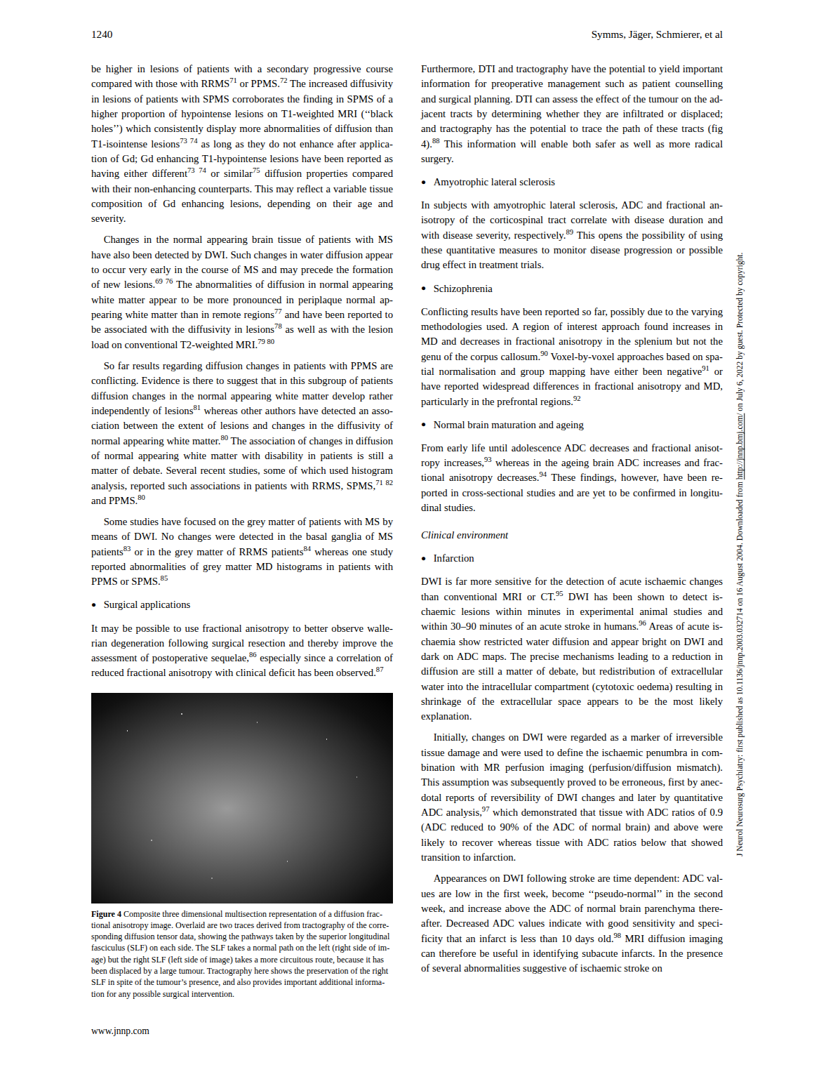J Neurol Neurosurg Psychiatry: first published as 10.1136/jnnp.2003.032714 on 16 August 2004. Downloaded from http://jnnp.bmj.com/ on July 6, 2022 by guest. Protected by copyright.
1240 Symms, Jäger, Schmierer, et al
be higher in lesions of patients with a secondary progressive course compared with those with RRMS71 or PPMS.72 The increased diffusivity in lesions of patients with SPMS corroborates the finding in SPMS of a higher proportion of hypointense lesions on T1-weighted MRI (‘‘black holes’’) which consistently display more abnormalities of diffusion than T1-isointense lesions73 74 as long as they do not enhance after application of Gd; Gd enhancing T1-hypointense lesions have been reported as having either different73 74 or similar75 diffusion properties compared with their non-enhancing counterparts. This may reflect a variable tissue composition of Gd enhancing lesions, depending on their age and severity.
Changes in the normal appearing brain tissue of patients with MS have also been detected by DWI. Such changes in water diffusion appear to occur very early in the course of MS and may precede the formation of new lesions.69 76 The abnormalities of diffusion in normal appearing white matter appear to be more pronounced in periplaque normal appearing white matter than in remote regions77 and have been reported to be associated with the diffusivity in lesions78 as well as with the lesion load on conventional T2-weighted MRI.79 80
So far results regarding diffusion changes in patients with PPMS are conflicting. Evidence is there to suggest that in this subgroup of patients diffusion changes in the normal appearing white matter develop rather independently of lesions81 whereas other authors have detected an association between the extent of lesions and changes in the diffusivity of normal appearing white matter.80 The association of changes in diffusion of normal appearing white matter with disability in patients is still a matter of debate. Several recent studies, some of which used histogram analysis, reported such associations in patients with RRMS, SPMS,71 82 and PPMS.80
Some studies have focused on the grey matter of patients with MS by means of DWI. No changes were detected in the basal ganglia of MS patients83 or in the grey matter of RRMS patients84 whereas one study reported abnormalities of grey matter MD histograms in patients with PPMS or SPMS.85
Surgical applications
It may be possible to use fractional anisotropy to better observe wallerian degeneration following surgical resection and thereby improve the assessment of postoperative sequelae,86 especially since a correlation of reduced fractional anisotropy with clinical deficit has been observed.87
Figure 4 Composite three dimensional multisection representation of a diffusion fractional anisotropy image. Overlaid are two traces derived from tractography of the corresponding diffusion tensor data, showing the pathways taken by the superior longitudinal fasciculus (SLF) on each side. The SLF takes a normal path on the left (right side of image) but the right SLF (left side of image) takes a more circuitous route, because it has been displaced by a large tumour. Tractography here shows the preservation of the right SLF in spite of the tumour’s presence, and also provides important additional information for any possible surgical intervention.
Furthermore, DTI and tractography have the potential to yield important information for preoperative management such as patient counselling and surgical planning. DTI can assess the effect of the tumour on the adjacent tracts by determining whether they are infiltrated or displaced; and tractography has the potential to trace the path of these tracts (fig 4).88 This information will enable both safer as well as more radical surgery.
Amyotrophic lateral sclerosis
In subjects with amyotrophic lateral sclerosis, ADC and fractional anisotropy of the corticospinal tract correlate with disease duration and with disease severity, respectively.89 This opens the possibility of using these quantitative measures to monitor disease progression or possible drug effect in treatment trials.
Schizophrenia
Conflicting results have been reported so far, possibly due to the varying methodologies used. A region of interest approach found increases in MD and decreases in fractional anisotropy in the splenium but not the genu of the corpus callosum.90 Voxel-by-voxel approaches based on spatial normalisation and group mapping have either been negative91 or have reported widespread differences in fractional anisotropy and MD, particularly in the prefrontal regions.92
Normal brain maturation and ageing
From early life until adolescence ADC decreases and fractional anisotropy increases,93 whereas in the ageing brain ADC increases and fractional anisotropy decreases.94 These findings, however, have been reported in cross-sectional studies and are yet to be confirmed in longitudinal studies.
Clinical environment
Infarction
DWI is far more sensitive for the detection of acute ischaemic changes than conventional MRI or CT.95 DWI has been shown to detect ischaemic lesions within minutes in experimental animal studies and within 30–90 minutes of an acute stroke in humans.96 Areas of acute ischaemia show restricted water diffusion and appear bright on DWI and dark on ADC maps. The precise mechanisms leading to a reduction in diffusion are still a matter of debate, but redistribution of extracellular water into the intracellular compartment (cytotoxic oedema) resulting in shrinkage of the extracellular space appears to be the most likely explanation.
Initially, changes on DWI were regarded as a marker of irreversible tissue damage and were used to define the ischaemic penumbra in combination with MR perfusion imaging (perfusion/diffusion mismatch). This assumption was subsequently proved to be erroneous, first by anecdotal reports of reversibility of DWI changes and later by quantitative ADC analysis,97 which demonstrated that tissue with ADC ratios of 0.9 (ADC reduced to 90% of the ADC of normal brain) and above were likely to recover whereas tissue with ADC ratios below that showed transition to infarction.
Appearances on DWI following stroke are time dependent: ADC values are low in the first week, become ‘‘pseudo-normal’’ in the second week, and increase above the ADC of normal brain parenchyma thereafter. Decreased ADC values indicate with good sensitivity and specificity that an infarct is less than 10 days old.98 MRI diffusion imaging can therefore be useful in identifying subacute infarcts. In the presence of several abnormalities suggestive of ischaemic stroke on
www.jnnp.com